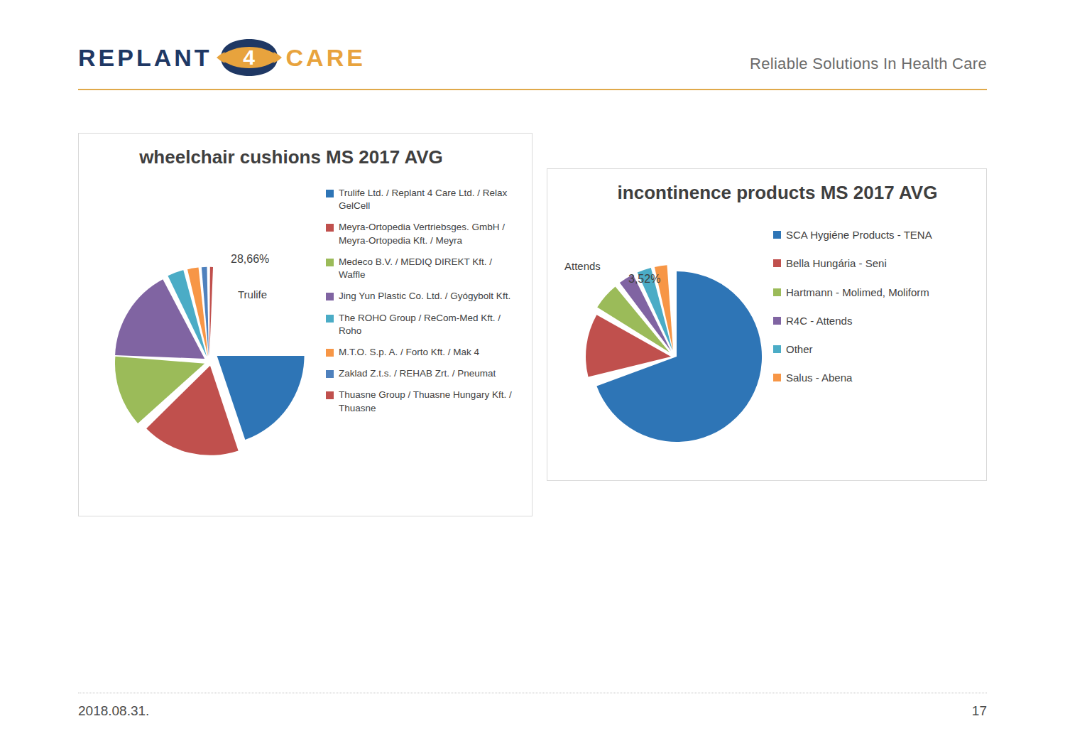REPLANT 4 CARE
Reliable Solutions In Health Care
wheelchair cushions MS 2017 AVG
28,66%
Trulife
Trulife Ltd. / Replant 4 Care Ltd. / Relax GelCell
Meyra-Ortopedia Vertriebsges. GmbH / Meyra-Ortopedia Kft. / Meyra
Medeco B.V. / MEDIQ DIREKT Kft. / Waffle
Jing Yun Plastic Co. Ltd. / Gyógybolt Kft.
The ROHO Group / ReCom-Med Kft. / Roho
M.T.O. S.p. A. / Forto Kft. / Mak 4
Zaklad Z.t.s. / REHAB Zrt. / Pneumat
Thuasne Group / Thuasne Hungary Kft. / Thuasne
incontinence products MS 2017 AVG
Attends
3,52%
SCA Hygiéne Products - TENA
Bella Hungária - Seni
Hartmann - Molimed, Moliform
R4C - Attends
Other
Salus - Abena
2018.08.31. 17